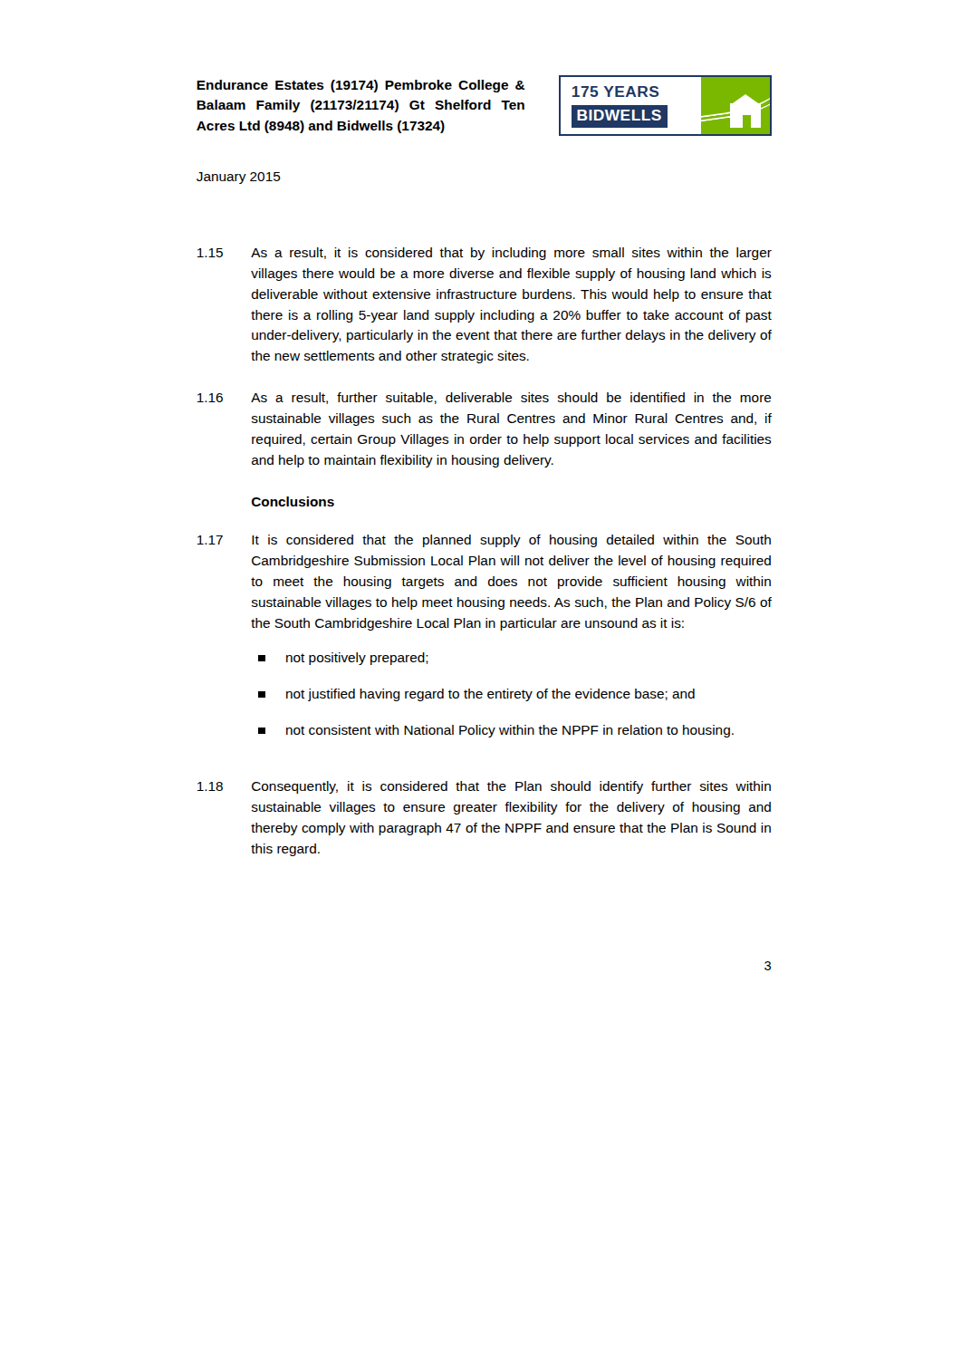Endurance Estates (19174) Pembroke College & Balaam Family (21173/21174) Gt Shelford Ten Acres Ltd (8948) and Bidwells (17324)
175 YEARS
BIDWELLS
January 2015
1.15
As a result, it is considered that by including more small sites within the larger villages there would be a more diverse and flexible supply of housing land which is deliverable without extensive infrastructure burdens. This would help to ensure that there is a rolling 5-year land supply including a 20% buffer to take account of past under-delivery, particularly in the event that there are further delays in the delivery of the new settlements and other strategic sites.
1.16
As a result, further suitable, deliverable sites should be identified in the more sustainable villages such as the Rural Centres and Minor Rural Centres and, if required, certain Group Villages in order to help support local services and facilities and help to maintain flexibility in housing delivery.
Conclusions
1.17
It is considered that the planned supply of housing detailed within the South Cambridgeshire Submission Local Plan will not deliver the level of housing required to meet the housing targets and does not provide sufficient housing within sustainable villages to help meet housing needs. As such, the Plan and Policy S/6 of the South Cambridgeshire Local Plan in particular are unsound as it is:
not positively prepared;
not justified having regard to the entirety of the evidence base; and
not consistent with National Policy within the NPPF in relation to housing.
1.18
Consequently, it is considered that the Plan should identify further sites within sustainable villages to ensure greater flexibility for the delivery of housing and thereby comply with paragraph 47 of the NPPF and ensure that the Plan is Sound in this regard.
3